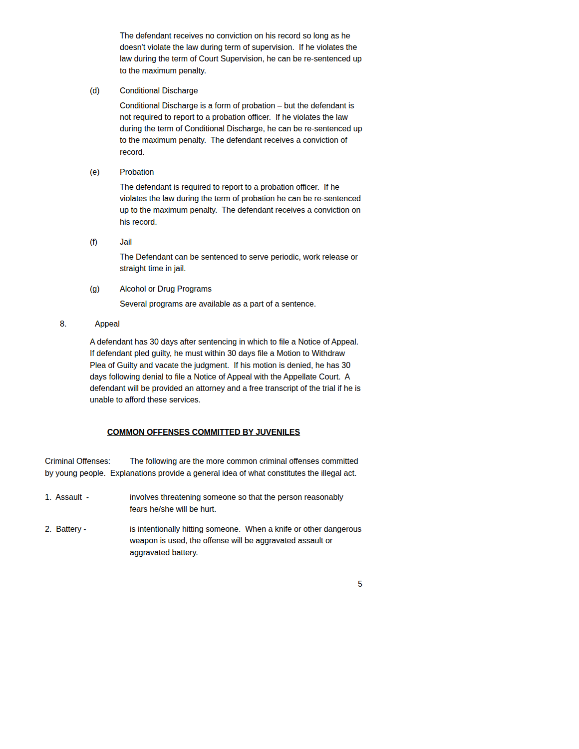The defendant receives no conviction on his record so long as he doesn't violate the law during term of supervision. If he violates the law during the term of Court Supervision, he can be re-sentenced up to the maximum penalty.
(d)
Conditional Discharge
Conditional Discharge is a form of probation – but the defendant is not required to report to a probation officer. If he violates the law during the term of Conditional Discharge, he can be re-sentenced up to the maximum penalty. The defendant receives a conviction of record.
(e)
Probation
The defendant is required to report to a probation officer. If he violates the law during the term of probation he can be re-sentenced up to the maximum penalty. The defendant receives a conviction on his record.
(f)
Jail
The Defendant can be sentenced to serve periodic, work release or straight time in jail.
(g)
Alcohol or Drug Programs
Several programs are available as a part of a sentence.
8.
Appeal
A defendant has 30 days after sentencing in which to file a Notice of Appeal. If defendant pled guilty, he must within 30 days file a Motion to Withdraw Plea of Guilty and vacate the judgment. If his motion is denied, he has 30 days following denial to file a Notice of Appeal with the Appellate Court. A defendant will be provided an attorney and a free transcript of the trial if he is unable to afford these services.
COMMON OFFENSES COMMITTED BY JUVENILES
Criminal Offenses: The following are the more common criminal offenses committed by young people. Explanations provide a general idea of what constitutes the illegal act.
1. Assault -
involves threatening someone so that the person reasonably fears he/she will be hurt.
2. Battery -
is intentionally hitting someone. When a knife or other dangerous weapon is used, the offense will be aggravated assault or aggravated battery.
5